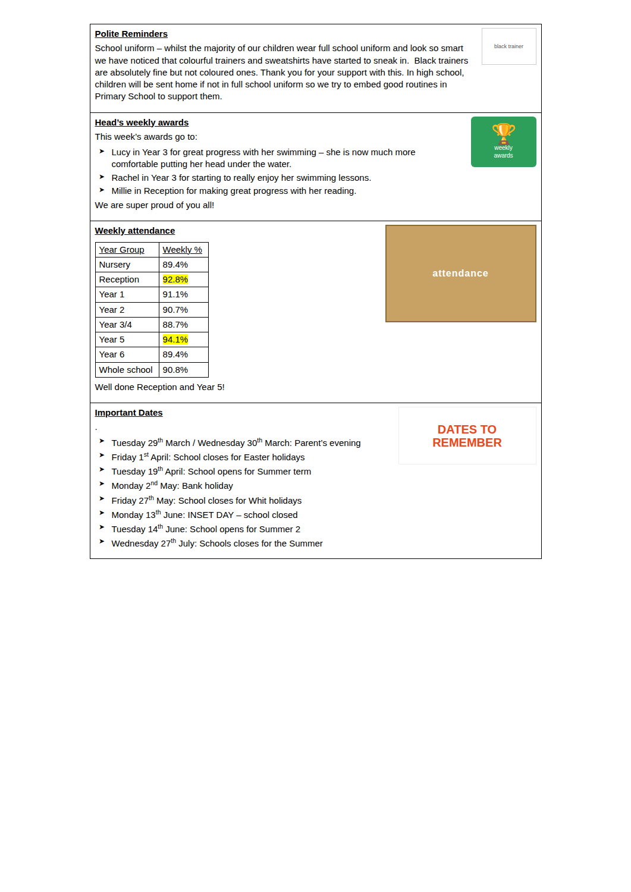| Polite Reminders School uniform – whilst the majority of our children wear full school uniform and look so smart we have noticed that colourful trainers and sweatshirts have started to sneak in. Black trainers are absolutely fine but not coloured ones. Thank you for your support with this. In high school, children will be sent home if not in full school uniform so we try to embed good routines in Primary School to support them. black trainer |
| Head’s weekly awards This week’s awards go to: Lucy in Year 3 for great progress with her swimming – she is now much more comfortable putting her head under the water. Rachel in Year 3 for starting to really enjoy her swimming lessons. Millie in Reception for making great progress with her reading. We are super proud of you all! 🏆 weekly awards |
| Weekly attendance / Year Group / Weekly % / / Nursery / 89.4% / / Reception / 92.8% / / Year 1 / 91.1% / / Year 2 / 90.7% / / Year 3/4 / 88.7% / / Year 5 / 94.1% / / Year 6 / 89.4% / / Whole school / 90.8% / Well done Reception and Year 5! attendance |
| Important Dates . Tuesday 29 th March / Wednesday 30 th March: Parent’s evening Friday 1 st April: School closes for Easter holidays Tuesday 19 th April: School opens for Summer term Monday 2 nd May: Bank holiday Friday 27 th May: School closes for Whit holidays Monday 13 th June: INSET DAY – school closed Tuesday 14 th June: School opens for Summer 2 Wednesday 27 th July: Schools closes for the Summer DATES TO REMEMBER |